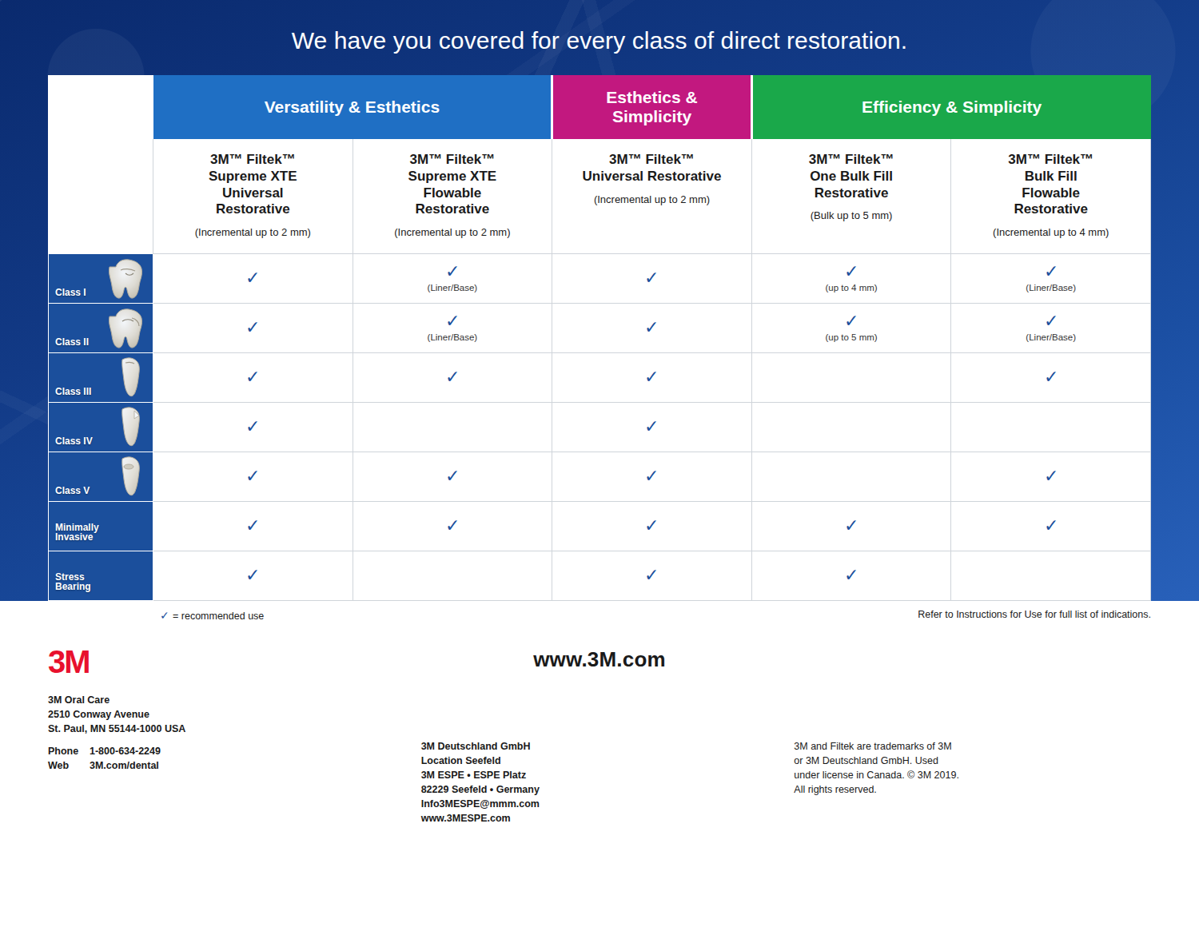We have you covered for every class of direct restoration.
| | Versatility & Esthetics | Esthetics & Simplicity | Efficiency & Simplicity |
| --- | --- | --- | --- |
| | 3M™ Filtek™ Supreme XTE Universal Restorative (Incremental up to 2 mm) | 3M™ Filtek™ Supreme XTE Flowable Restorative (Incremental up to 2 mm) | 3M™ Filtek™ Universal Restorative (Incremental up to 2 mm) | 3M™ Filtek™ One Bulk Fill Restorative (Bulk up to 5 mm) | 3M™ Filtek™ Bulk Fill Flowable Restorative (Incremental up to 4 mm) |
| Class I | ✓ | ✓ (Liner/Base) | ✓ | ✓ (up to 4 mm) | ✓ (Liner/Base) |
| Class II | ✓ | ✓ (Liner/Base) | ✓ | ✓ (up to 5 mm) | ✓ (Liner/Base) |
| Class III | ✓ | ✓ | ✓ | | ✓ |
| Class IV | ✓ | | ✓ | | |
| Class V | ✓ | ✓ | ✓ | | ✓ |
| Minimally Invasive | ✓ | ✓ | ✓ | ✓ | ✓ |
| Stress Bearing | ✓ | | ✓ | ✓ | |
✓= recommended use
Refer to Instructions for Use for full list of indications.
3M
www.3M.com
3M Oral Care
2510 Conway Avenue
St. Paul, MN 55144-1000 USA
Phone1-800-634-2249
Web3M.com/dental
3M Deutschland GmbH
Location Seefeld
3M ESPE • ESPE Platz
82229 Seefeld • Germany
Info3MESPE@mmm.com
www.3MESPE.com
3M and Filtek are trademarks of 3M
or 3M Deutschland GmbH. Used
under license in Canada. © 3M 2019.
All rights reserved.